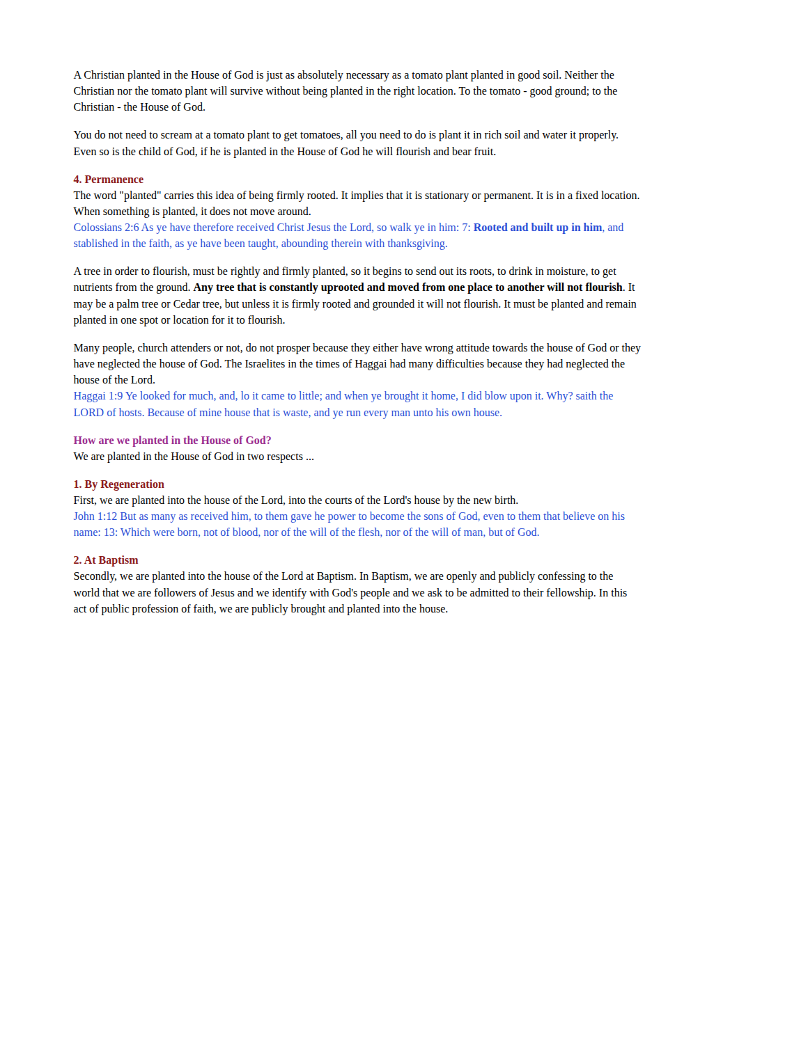A Christian planted in the House of God is just as absolutely necessary as a tomato plant planted in good soil. Neither the Christian nor the tomato plant will survive without being planted in the right location. To the tomato - good ground; to the Christian - the House of God.
You do not need to scream at a tomato plant to get tomatoes, all you need to do is plant it in rich soil and water it properly. Even so is the child of God, if he is planted in the House of God he will flourish and bear fruit.
4. Permanence
The word "planted" carries this idea of being firmly rooted. It implies that it is stationary or permanent. It is in a fixed location. When something is planted, it does not move around.
Colossians 2:6 As ye have therefore received Christ Jesus the Lord, so walk ye in him: 7: Rooted and built up in him, and stablished in the faith, as ye have been taught, abounding therein with thanksgiving.
A tree in order to flourish, must be rightly and firmly planted, so it begins to send out its roots, to drink in moisture, to get nutrients from the ground. Any tree that is constantly uprooted and moved from one place to another will not flourish. It may be a palm tree or Cedar tree, but unless it is firmly rooted and grounded it will not flourish. It must be planted and remain planted in one spot or location for it to flourish.
Many people, church attenders or not, do not prosper because they either have wrong attitude towards the house of God or they have neglected the house of God. The Israelites in the times of Haggai had many difficulties because they had neglected the house of the Lord.
Haggai 1:9 Ye looked for much, and, lo it came to little; and when ye brought it home, I did blow upon it. Why? saith the LORD of hosts. Because of mine house that is waste, and ye run every man unto his own house.
How are we planted in the House of God?
We are planted in the House of God in two respects ...
1. By Regeneration
First, we are planted into the house of the Lord, into the courts of the Lord's house by the new birth.
John 1:12 But as many as received him, to them gave he power to become the sons of God, even to them that believe on his name: 13: Which were born, not of blood, nor of the will of the flesh, nor of the will of man, but of God.
2. At Baptism
Secondly, we are planted into the house of the Lord at Baptism. In Baptism, we are openly and publicly confessing to the world that we are followers of Jesus and we identify with God's people and we ask to be admitted to their fellowship. In this act of public profession of faith, we are publicly brought and planted into the house.